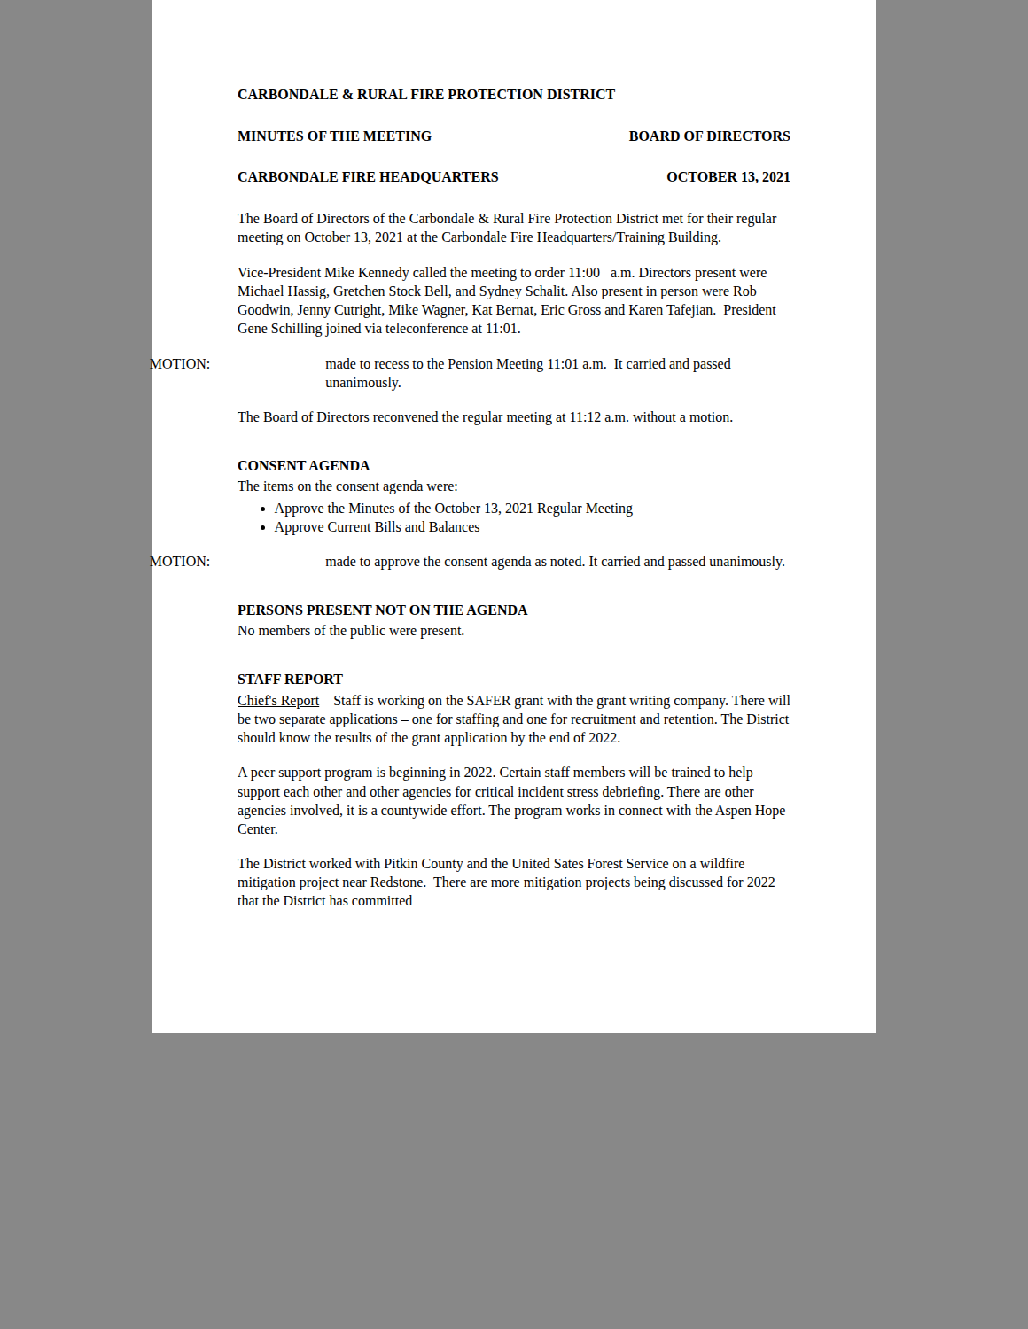CARBONDALE & RURAL FIRE PROTECTION DISTRICT
MINUTES OF THE MEETING
BOARD OF DIRECTORS
CARBONDALE FIRE HEADQUARTERS
OCTOBER 13, 2021
The Board of Directors of the Carbondale & Rural Fire Protection District met for their regular meeting on October 13, 2021 at the Carbondale Fire Headquarters/Training Building.
Vice-President Mike Kennedy called the meeting to order 11:00 a.m. Directors present were Michael Hassig, Gretchen Stock Bell, and Sydney Schalit. Also present in person were Rob Goodwin, Jenny Cutright, Mike Wagner, Kat Bernat, Eric Gross and Karen Tafejian. President Gene Schilling joined via teleconference at 11:01.
MOTION: made to recess to the Pension Meeting 11:01 a.m. It carried and passed unanimously.
The Board of Directors reconvened the regular meeting at 11:12 a.m. without a motion.
CONSENT AGENDA
The items on the consent agenda were:
Approve the Minutes of the October 13, 2021 Regular Meeting
Approve Current Bills and Balances
MOTION: made to approve the consent agenda as noted. It carried and passed unanimously.
PERSONS PRESENT NOT ON THE AGENDA
No members of the public were present.
STAFF REPORT
Chief's Report Staff is working on the SAFER grant with the grant writing company. There will be two separate applications – one for staffing and one for recruitment and retention. The District should know the results of the grant application by the end of 2022.
A peer support program is beginning in 2022. Certain staff members will be trained to help support each other and other agencies for critical incident stress debriefing. There are other agencies involved, it is a countywide effort. The program works in connect with the Aspen Hope Center.
The District worked with Pitkin County and the United Sates Forest Service on a wildfire mitigation project near Redstone. There are more mitigation projects being discussed for 2022 that the District has committed